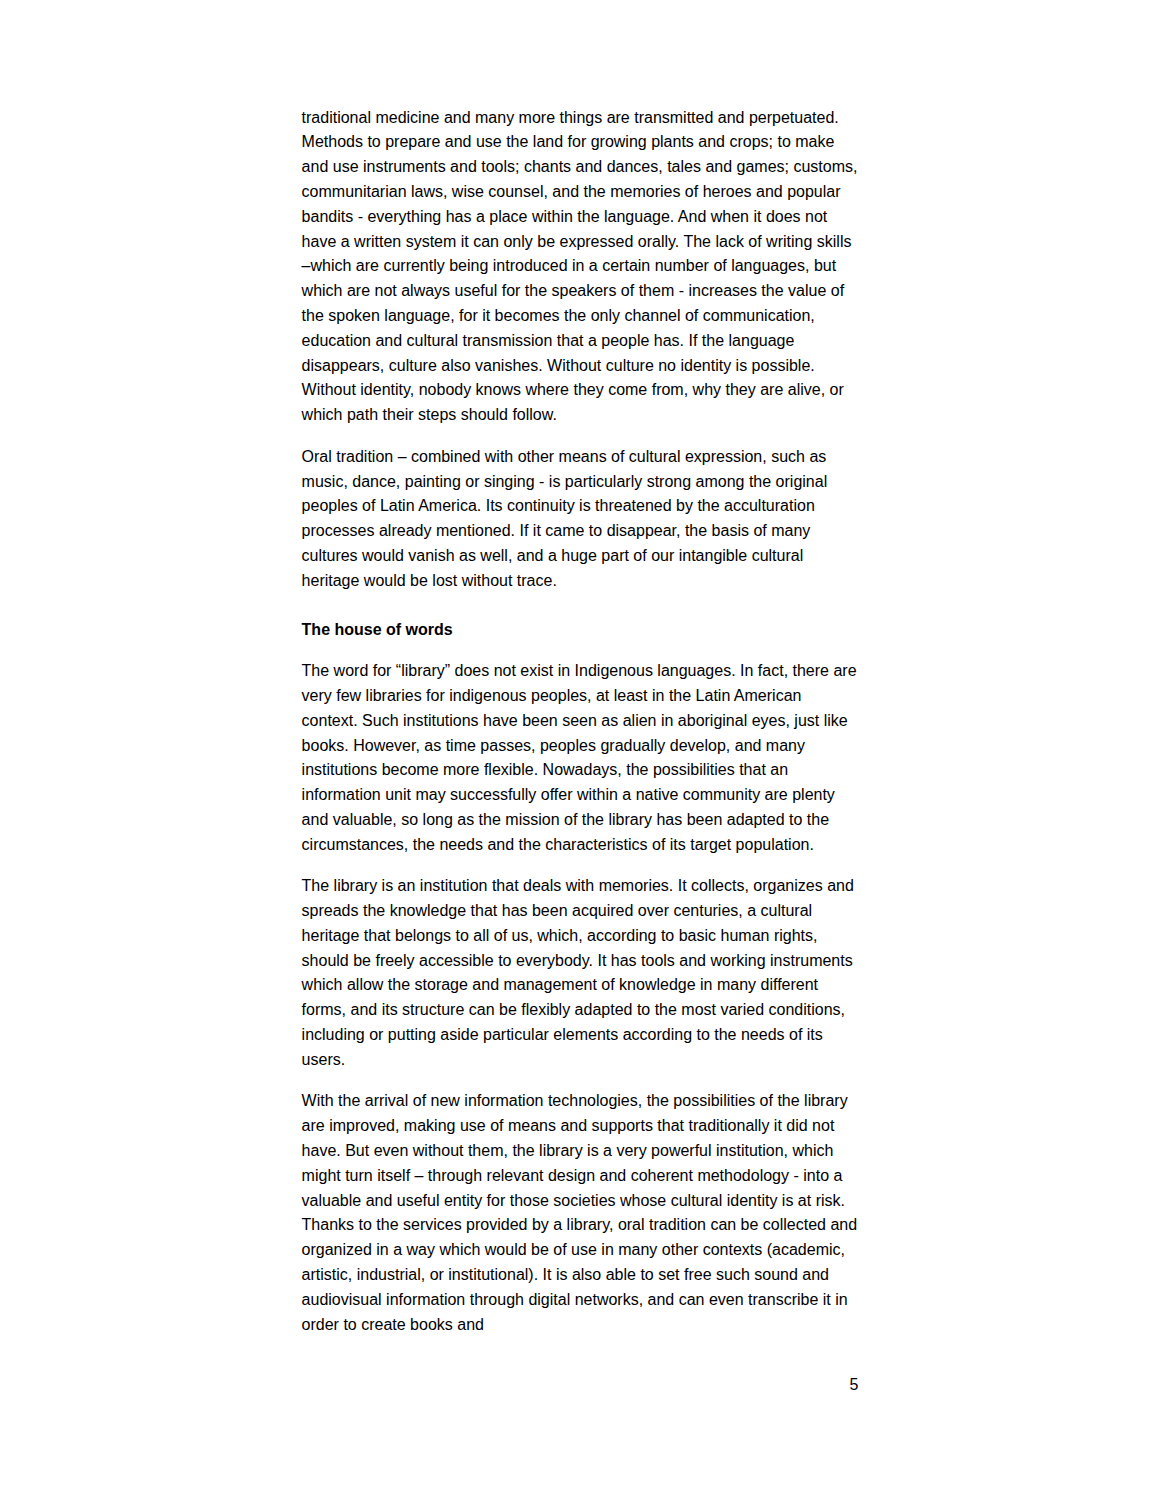traditional medicine and many more things are transmitted and perpetuated. Methods to prepare and use the land for growing plants and crops; to make and use instruments and tools; chants and dances, tales and games; customs, communitarian laws, wise counsel, and the memories of heroes and popular bandits - everything has a place within the language. And when it does not have a written system it can only be expressed orally. The lack of writing skills –which are currently being introduced in a certain number of languages, but which are not always useful for the speakers of them - increases the value of the spoken language, for it becomes the only channel of communication, education and cultural transmission that a people has. If the language disappears, culture also vanishes. Without culture no identity is possible. Without identity, nobody knows where they come from, why they are alive, or which path their steps should follow.
Oral tradition – combined with other means of cultural expression, such as music, dance, painting or singing - is particularly strong among the original peoples of Latin America. Its continuity is threatened by the acculturation processes already mentioned. If it came to disappear, the basis of many cultures would vanish as well, and a huge part of our intangible cultural heritage would be lost without trace.
The house of words
The word for “library” does not exist in Indigenous languages. In fact, there are very few libraries for indigenous peoples, at least in the Latin American context. Such institutions have been seen as alien in aboriginal eyes, just like books. However, as time passes, peoples gradually develop, and many institutions become more flexible. Nowadays, the possibilities that an information unit may successfully offer within a native community are plenty and valuable, so long as the mission of the library has been adapted to the circumstances, the needs and the characteristics of its target population.
The library is an institution that deals with memories. It collects, organizes and spreads the knowledge that has been acquired over centuries, a cultural heritage that belongs to all of us, which, according to basic human rights, should be freely accessible to everybody. It has tools and working instruments which allow the storage and management of knowledge in many different forms, and its structure can be flexibly adapted to the most varied conditions, including or putting aside particular elements according to the needs of its users.
With the arrival of new information technologies, the possibilities of the library are improved, making use of means and supports that traditionally it did not have. But even without them, the library is a very powerful institution, which might turn itself – through relevant design and coherent methodology - into a valuable and useful entity for those societies whose cultural identity is at risk. Thanks to the services provided by a library, oral tradition can be collected and organized in a way which would be of use in many other contexts (academic, artistic, industrial, or institutional). It is also able to set free such sound and audiovisual information through digital networks, and can even transcribe it in order to create books and
5